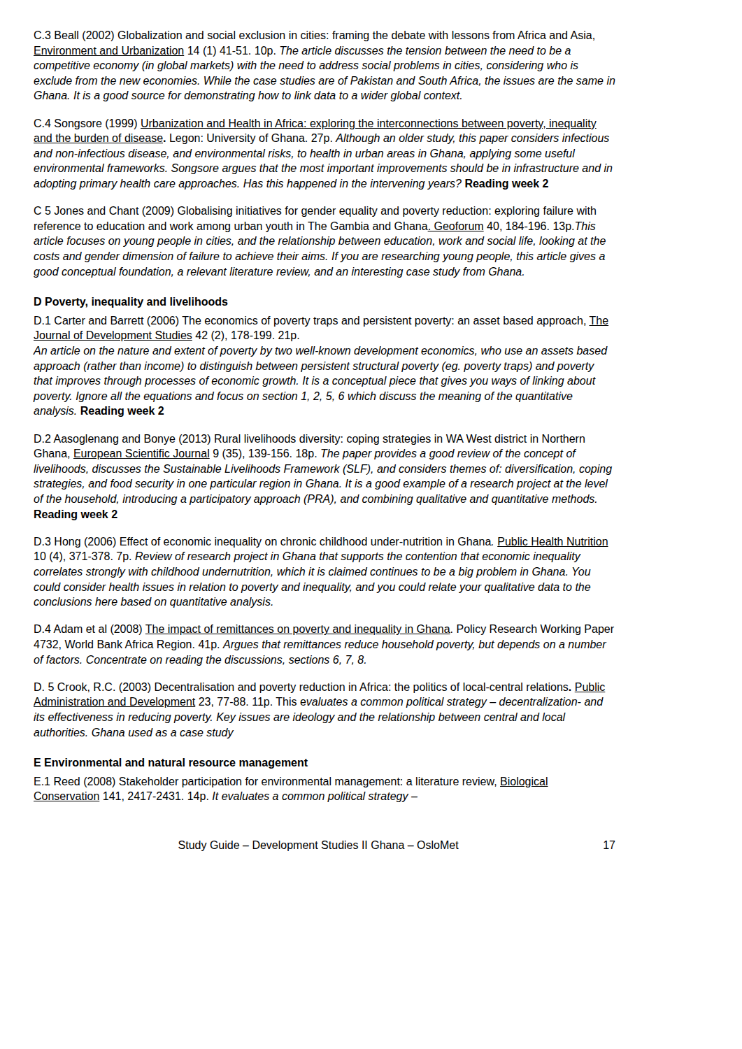C.3 Beall (2002) Globalization and social exclusion in cities: framing the debate with lessons from Africa and Asia, Environment and Urbanization 14 (1) 41-51. 10p. The article discusses the tension between the need to be a competitive economy (in global markets) with the need to address social problems in cities, considering who is exclude from the new economies. While the case studies are of Pakistan and South Africa, the issues are the same in Ghana. It is a good source for demonstrating how to link data to a wider global context.
C.4 Songsore (1999) Urbanization and Health in Africa: exploring the interconnections between poverty, inequality and the burden of disease. Legon: University of Ghana. 27p. Although an older study, this paper considers infectious and non-infectious disease, and environmental risks, to health in urban areas in Ghana, applying some useful environmental frameworks. Songsore argues that the most important improvements should be in infrastructure and in adopting primary health care approaches. Has this happened in the intervening years? Reading week 2
C 5 Jones and Chant (2009) Globalising initiatives for gender equality and poverty reduction: exploring failure with reference to education and work among urban youth in The Gambia and Ghana. Geoforum 40, 184-196. 13p.This article focuses on young people in cities, and the relationship between education, work and social life, looking at the costs and gender dimension of failure to achieve their aims. If you are researching young people, this article gives a good conceptual foundation, a relevant literature review, and an interesting case study from Ghana.
D Poverty, inequality and livelihoods
D.1 Carter and Barrett (2006) The economics of poverty traps and persistent poverty: an asset based approach, The Journal of Development Studies 42 (2), 178-199. 21p.
An article on the nature and extent of poverty by two well-known development economics, who use an assets based approach (rather than income) to distinguish between persistent structural poverty (eg. poverty traps) and poverty that improves through processes of economic growth. It is a conceptual piece that gives you ways of linking about poverty. Ignore all the equations and focus on section 1, 2, 5, 6 which discuss the meaning of the quantitative analysis. Reading week 2
D.2 Aasoglenang and Bonye (2013) Rural livelihoods diversity: coping strategies in WA West district in Northern Ghana, European Scientific Journal 9 (35), 139-156. 18p. The paper provides a good review of the concept of livelihoods, discusses the Sustainable Livelihoods Framework (SLF), and considers themes of: diversification, coping strategies, and food security in one particular region in Ghana. It is a good example of a research project at the level of the household, introducing a participatory approach (PRA), and combining qualitative and quantitative methods. Reading week 2
D.3 Hong (2006) Effect of economic inequality on chronic childhood under-nutrition in Ghana. Public Health Nutrition 10 (4), 371-378. 7p. Review of research project in Ghana that supports the contention that economic inequality correlates strongly with childhood undernutrition, which it is claimed continues to be a big problem in Ghana. You could consider health issues in relation to poverty and inequality, and you could relate your qualitative data to the conclusions here based on quantitative analysis.
D.4 Adam et al (2008) The impact of remittances on poverty and inequality in Ghana. Policy Research Working Paper 4732, World Bank Africa Region. 41p. Argues that remittances reduce household poverty, but depends on a number of factors. Concentrate on reading the discussions, sections 6, 7, 8.
D. 5 Crook, R.C. (2003) Decentralisation and poverty reduction in Africa: the politics of local-central relations. Public Administration and Development 23, 77-88. 11p. This evaluates a common political strategy – decentralization- and its effectiveness in reducing poverty. Key issues are ideology and the relationship between central and local authorities. Ghana used as a case study
E Environmental and natural resource management
E.1 Reed (2008) Stakeholder participation for environmental management: a literature review, Biological Conservation 141, 2417-2431. 14p. It evaluates a common political strategy –
Study Guide – Development Studies II Ghana – OsloMet17